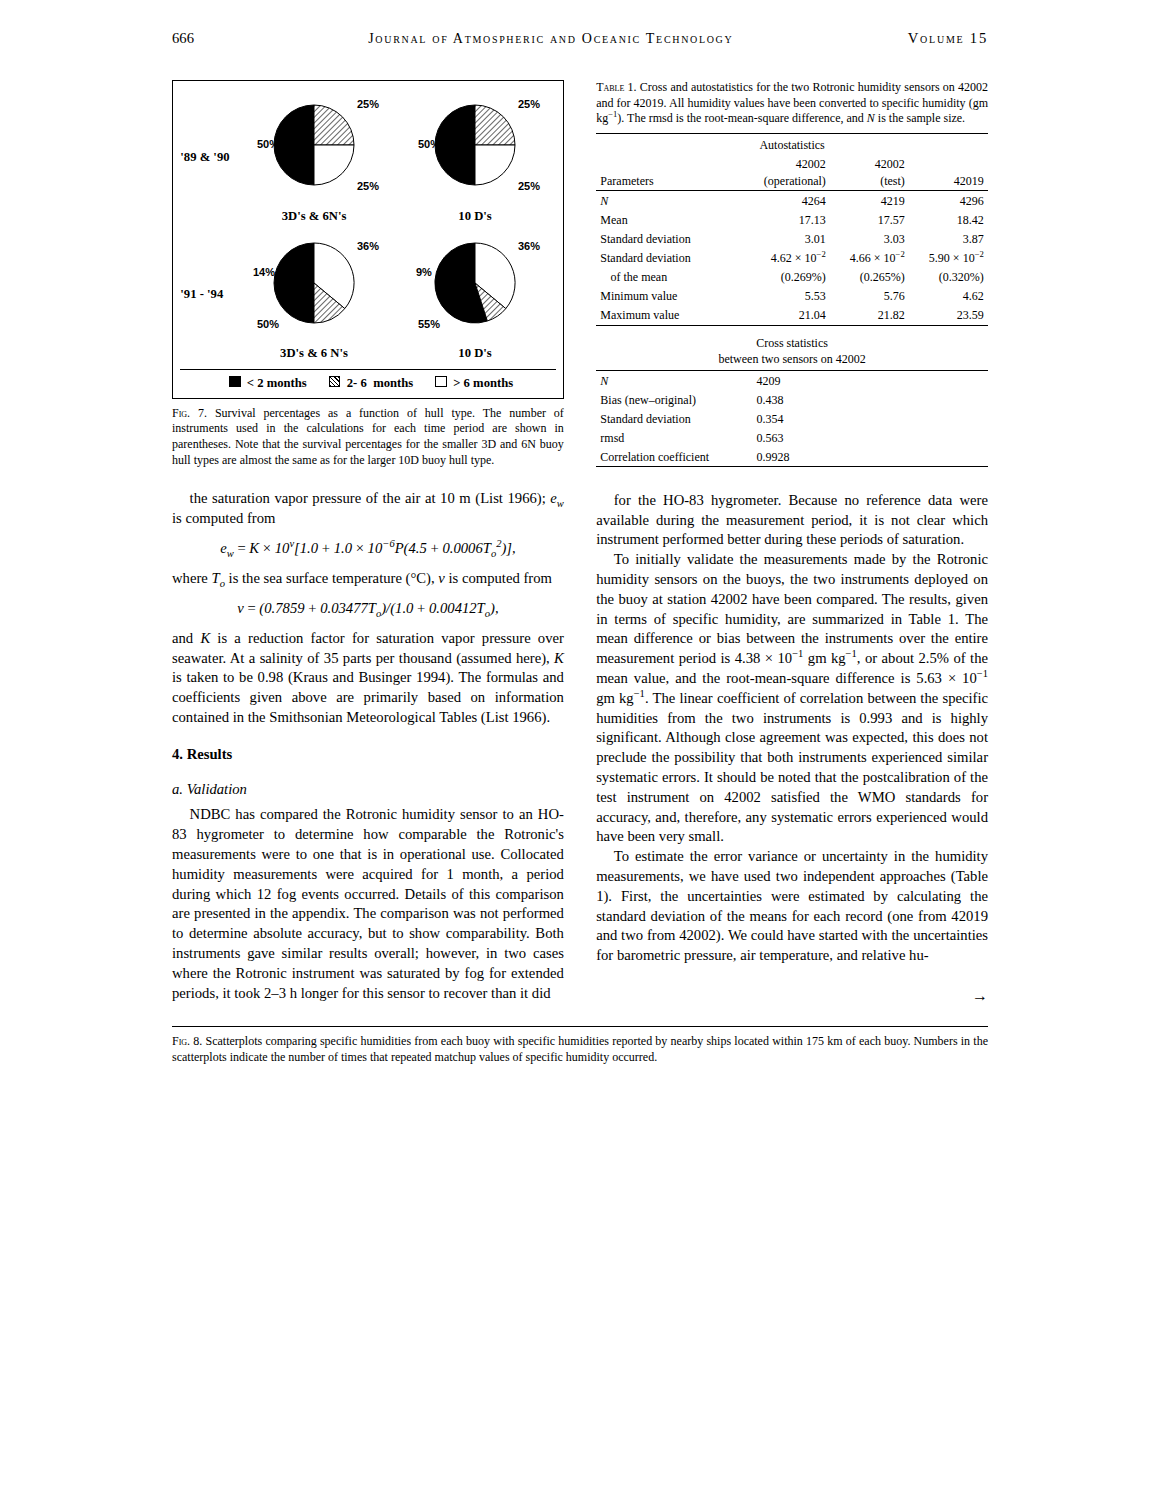666
Journal of Atmospheric and Oceanic Technology
Volume 15
'89 & '90
25% 50% 25%
3D's & 6N's
25% 50% 25%
10 D's
'91 - '94
36% 14% 50%
3D's & 6 N's
36% 9% 55%
10 D's
< 2 months 2- 6 months > 6 months
Fig. 7. Survival percentages as a function of hull type. The number of instruments used in the calculations for each time period are shown in parentheses. Note that the survival percentages for the smaller 3D and 6N buoy hull types are almost the same as for the larger 10D buoy hull type.
the saturation vapor pressure of the air at 10 m (List 1966); ew is computed from
ew = K × 10v[1.0 + 1.0 × 10−6P(4.5 + 0.0006To2)],
where To is the sea surface temperature (°C), v is computed from
v = (0.7859 + 0.03477To)/(1.0 + 0.00412To),
and K is a reduction factor for saturation vapor pressure over seawater. At a salinity of 35 parts per thousand (assumed here), K is taken to be 0.98 (Kraus and Businger 1994). The formulas and coefficients given above are primarily based on information contained in the Smithsonian Meteorological Tables (List 1966).
4. Results
a. Validation
NDBC has compared the Rotronic humidity sensor to an HO-83 hygrometer to determine how comparable the Rotronic's measurements were to one that is in operational use. Collocated humidity measurements were acquired for 1 month, a period during which 12 fog events occurred. Details of this comparison are presented in the appendix. The comparison was not performed to determine absolute accuracy, but to show comparability. Both instruments gave similar results overall; however, in two cases where the Rotronic instrument was saturated by fog for extended periods, it took 2–3 h longer for this sensor to recover than it did
Table 1. Cross and autostatistics for the two Rotronic humidity sensors on 42002 and for 42019. All humidity values have been converted to specific humidity (gm kg −1 ). The rmsd is the root-mean-square difference, and N is the sample size.
| Autostatistics |
| Parameters | 42002 (operational) | 42002 (test) | 42019 |
| N | 4264 | 4219 | 4296 |
| Mean | 17.13 | 17.57 | 18.42 |
| Standard deviation | 3.01 | 3.03 | 3.87 |
| Standard deviation | 4.62 × 10 −2 | 4.66 × 10 −2 | 5.90 × 10 −2 |
| of the mean | (0.269%) | (0.265%) | (0.320%) |
| Minimum value | 5.53 | 5.76 | 4.62 |
| Maximum value | 21.04 | 21.82 | 23.59 |
| Cross statistics between two sensors on 42002 |
| N | 4209 |
| Bias (new–original) | 0.438 |
| Standard deviation | 0.354 |
| rmsd | 0.563 |
| Correlation coefficient | 0.9928 |
for the HO-83 hygrometer. Because no reference data were available during the measurement period, it is not clear which instrument performed better during these periods of saturation.
To initially validate the measurements made by the Rotronic humidity sensors on the buoys, the two instruments deployed on the buoy at station 42002 have been compared. The results, given in terms of specific humidity, are summarized in Table 1. The mean difference or bias between the instruments over the entire measurement period is 4.38 × 10−1 gm kg−1, or about 2.5% of the mean value, and the root-mean-square difference is 5.63 × 10−1 gm kg−1. The linear coefficient of correlation between the specific humidities from the two instruments is 0.993 and is highly significant. Although close agreement was expected, this does not preclude the possibility that both instruments experienced similar systematic errors. It should be noted that the postcalibration of the test instrument on 42002 satisfied the WMO standards for accuracy, and, therefore, any systematic errors experienced would have been very small.
To estimate the error variance or uncertainty in the humidity measurements, we have used two independent approaches (Table 1). First, the uncertainties were estimated by calculating the standard deviation of the means for each record (one from 42019 and two from 42002). We could have started with the uncertainties for barometric pressure, air temperature, and relative hu-
→
Fig. 8. Scatterplots comparing specific humidities from each buoy with specific humidities reported by nearby ships located within 175 km of each buoy. Numbers in the scatterplots indicate the number of times that repeated matchup values of specific humidity occurred.